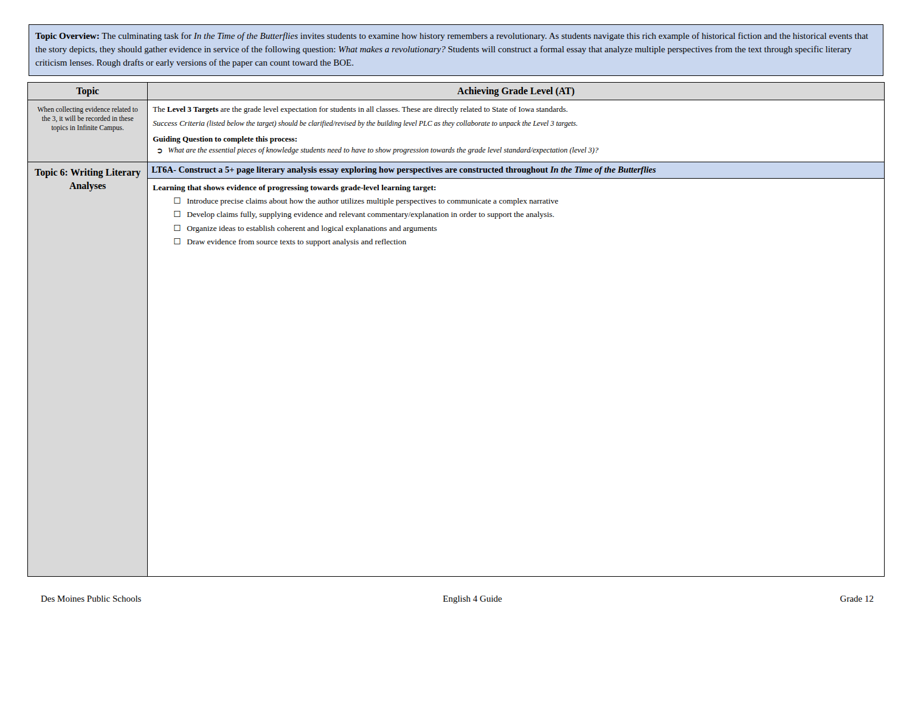Topic Overview: The culminating task for In the Time of the Butterflies invites students to examine how history remembers a revolutionary. As students navigate this rich example of historical fiction and the historical events that the story depicts, they should gather evidence in service of the following question: What makes a revolutionary? Students will construct a formal essay that analyze multiple perspectives from the text through specific literary criticism lenses. Rough drafts or early versions of the paper can count toward the BOE.
| Topic | Achieving Grade Level (AT) |
| --- | --- |
| When collecting evidence related to the 3, it will be recorded in these topics in Infinite Campus. | The Level 3 Targets are the grade level expectation for students in all classes. These are directly related to State of Iowa standards. Success Criteria (listed below the target) should be clarified/revised by the building level PLC as they collaborate to unpack the Level 3 targets. Guiding Question to complete this process: ➲ What are the essential pieces of knowledge students need to have to show progression towards the grade level standard/expectation (level 3)? |
| Topic 6: Writing Literary Analyses | LT6A- Construct a 5+ page literary analysis essay exploring how perspectives are constructed throughout In the Time of the Butterflies Learning that shows evidence of progressing towards grade-level learning target: Introduce precise claims about how the author utilizes multiple perspectives to communicate a complex narrative Develop claims fully, supplying evidence and relevant commentary/explanation in order to support the analysis. Organize ideas to establish coherent and logical explanations and arguments Draw evidence from source texts to support analysis and reflection |
Des Moines Public Schools
English 4 Guide
Grade 12